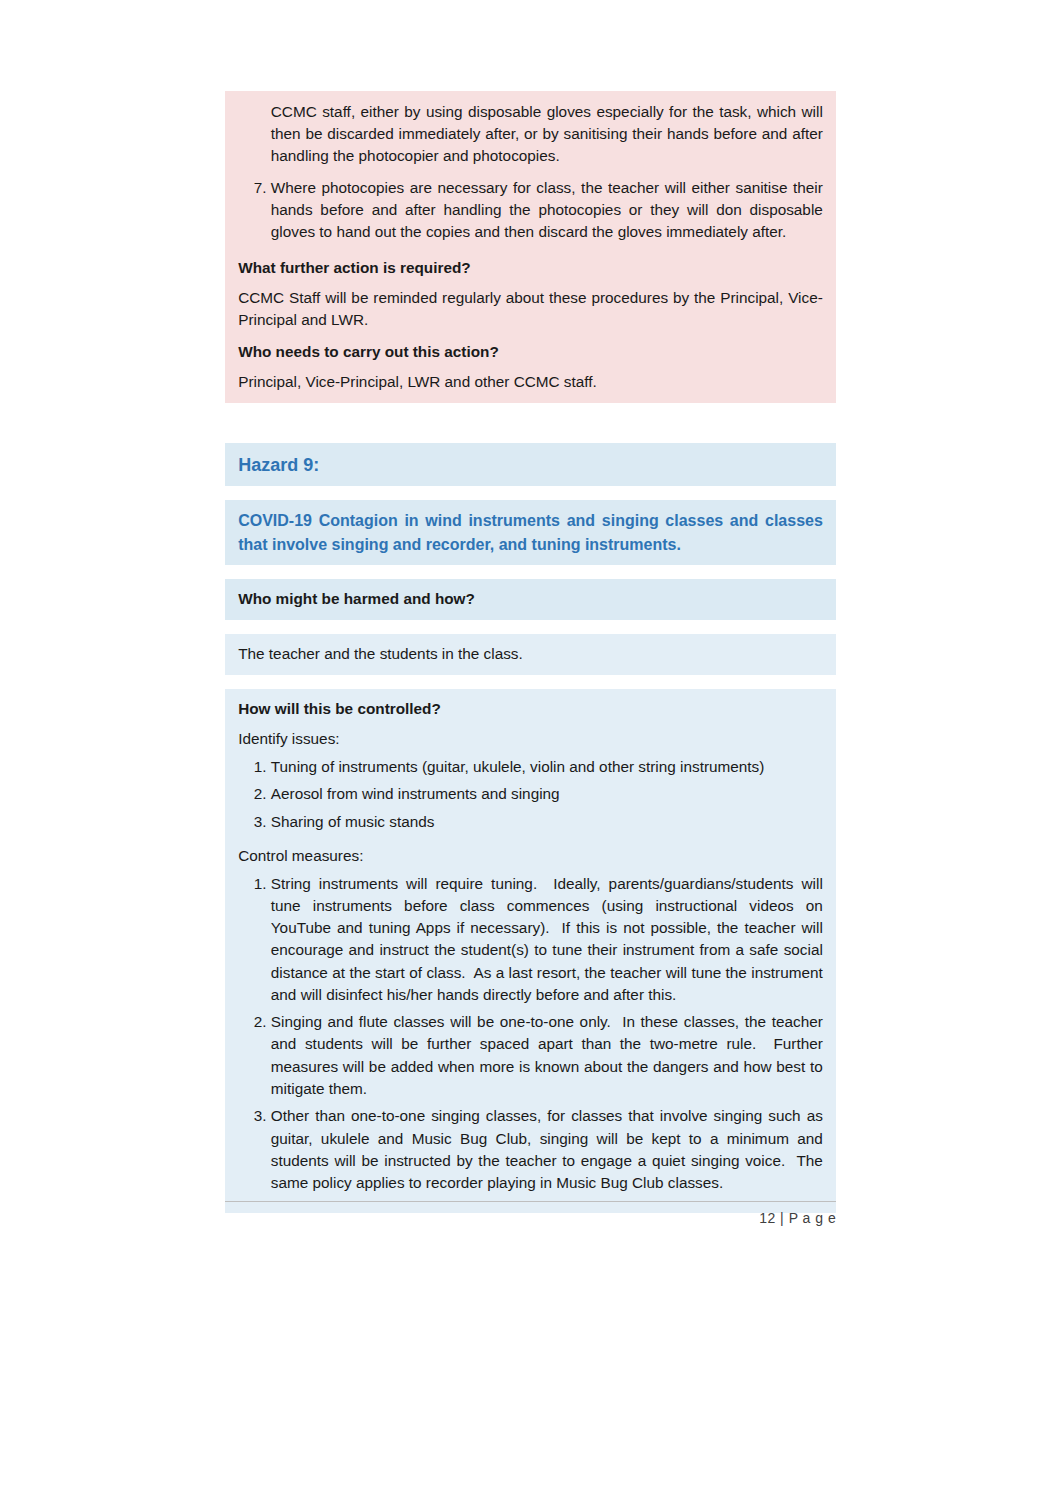CCMC staff, either by using disposable gloves especially for the task, which will then be discarded immediately after, or by sanitising their hands before and after handling the photocopier and photocopies.
Where photocopies are necessary for class, the teacher will either sanitise their hands before and after handling the photocopies or they will don disposable gloves to hand out the copies and then discard the gloves immediately after.
What further action is required?
CCMC Staff will be reminded regularly about these procedures by the Principal, Vice-Principal and LWR.
Who needs to carry out this action?
Principal, Vice-Principal, LWR and other CCMC staff.
Hazard 9:
COVID-19 Contagion in wind instruments and singing classes and classes that involve singing and recorder, and tuning instruments.
Who might be harmed and how?
The teacher and the students in the class.
How will this be controlled?
Identify issues:
Tuning of instruments (guitar, ukulele, violin and other string instruments)
Aerosol from wind instruments and singing
Sharing of music stands
Control measures:
String instruments will require tuning. Ideally, parents/guardians/students will tune instruments before class commences (using instructional videos on YouTube and tuning Apps if necessary). If this is not possible, the teacher will encourage and instruct the student(s) to tune their instrument from a safe social distance at the start of class. As a last resort, the teacher will tune the instrument and will disinfect his/her hands directly before and after this.
Singing and flute classes will be one-to-one only. In these classes, the teacher and students will be further spaced apart than the two-metre rule. Further measures will be added when more is known about the dangers and how best to mitigate them.
Other than one-to-one singing classes, for classes that involve singing such as guitar, ukulele and Music Bug Club, singing will be kept to a minimum and students will be instructed by the teacher to engage a quiet singing voice. The same policy applies to recorder playing in Music Bug Club classes.
12 | P a g e